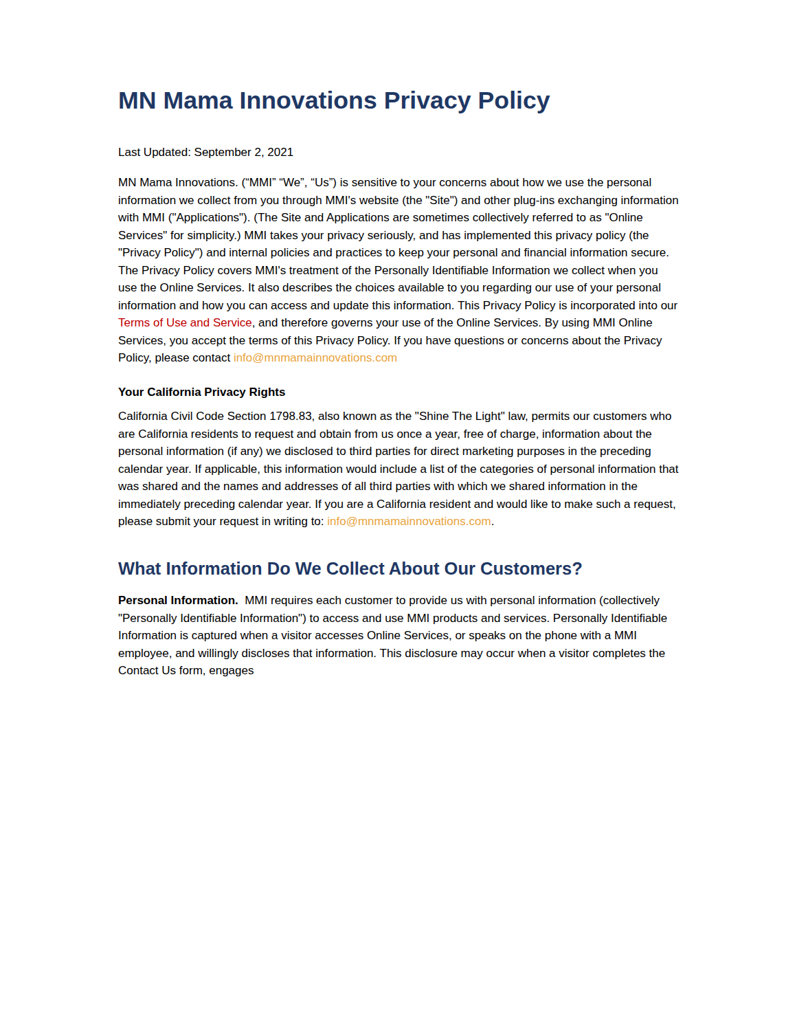MN Mama Innovations Privacy Policy
Last Updated: September 2, 2021
MN Mama Innovations. (“MMI” “We”, “Us”) is sensitive to your concerns about how we use the personal information we collect from you through MMI's website (the "Site") and other plug-ins exchanging information with MMI ("Applications"). (The Site and Applications are sometimes collectively referred to as "Online Services" for simplicity.) MMI takes your privacy seriously, and has implemented this privacy policy (the "Privacy Policy") and internal policies and practices to keep your personal and financial information secure. The Privacy Policy covers MMI's treatment of the Personally Identifiable Information we collect when you use the Online Services. It also describes the choices available to you regarding our use of your personal information and how you can access and update this information. This Privacy Policy is incorporated into our Terms of Use and Service, and therefore governs your use of the Online Services. By using MMI Online Services, you accept the terms of this Privacy Policy. If you have questions or concerns about the Privacy Policy, please contact info@mnmamainnovations.com
Your California Privacy Rights
California Civil Code Section 1798.83, also known as the "Shine The Light" law, permits our customers who are California residents to request and obtain from us once a year, free of charge, information about the personal information (if any) we disclosed to third parties for direct marketing purposes in the preceding calendar year. If applicable, this information would include a list of the categories of personal information that was shared and the names and addresses of all third parties with which we shared information in the immediately preceding calendar year. If you are a California resident and would like to make such a request, please submit your request in writing to: info@mnmamainnovations.com.
What Information Do We Collect About Our Customers?
Personal Information. MMI requires each customer to provide us with personal information (collectively "Personally Identifiable Information") to access and use MMI products and services. Personally Identifiable Information is captured when a visitor accesses Online Services, or speaks on the phone with a MMI employee, and willingly discloses that information. This disclosure may occur when a visitor completes the Contact Us form, engages